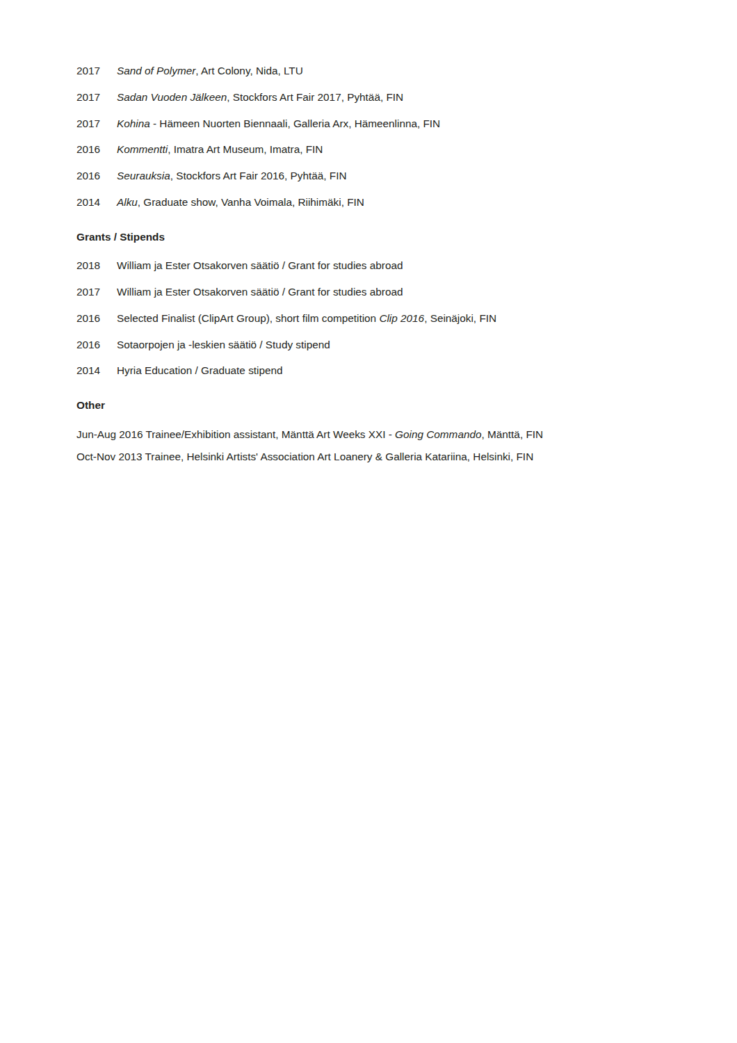2017 Sand of Polymer, Art Colony, Nida, LTU
2017 Sadan Vuoden Jälkeen, Stockfors Art Fair 2017, Pyhtää, FIN
2017 Kohina - Hämeen Nuorten Biennaali, Galleria Arx, Hämeenlinna, FIN
2016 Kommentti, Imatra Art Museum, Imatra, FIN
2016 Seurauksia, Stockfors Art Fair 2016, Pyhtää, FIN
2014 Alku, Graduate show, Vanha Voimala, Riihimäki, FIN
Grants / Stipends
2018 William ja Ester Otsakorven säätiö / Grant for studies abroad
2017 William ja Ester Otsakorven säätiö / Grant for studies abroad
2016 Selected Finalist (ClipArt Group), short film competition Clip 2016, Seinäjoki, FIN
2016 Sotaorpojen ja -leskien säätiö / Study stipend
2014 Hyria Education / Graduate stipend
Other
Jun-Aug 2016 Trainee/Exhibition assistant, Mänttä Art Weeks XXI - Going Commando, Mänttä, FIN
Oct-Nov 2013 Trainee, Helsinki Artists' Association Art Loanery & Galleria Katariina, Helsinki, FIN